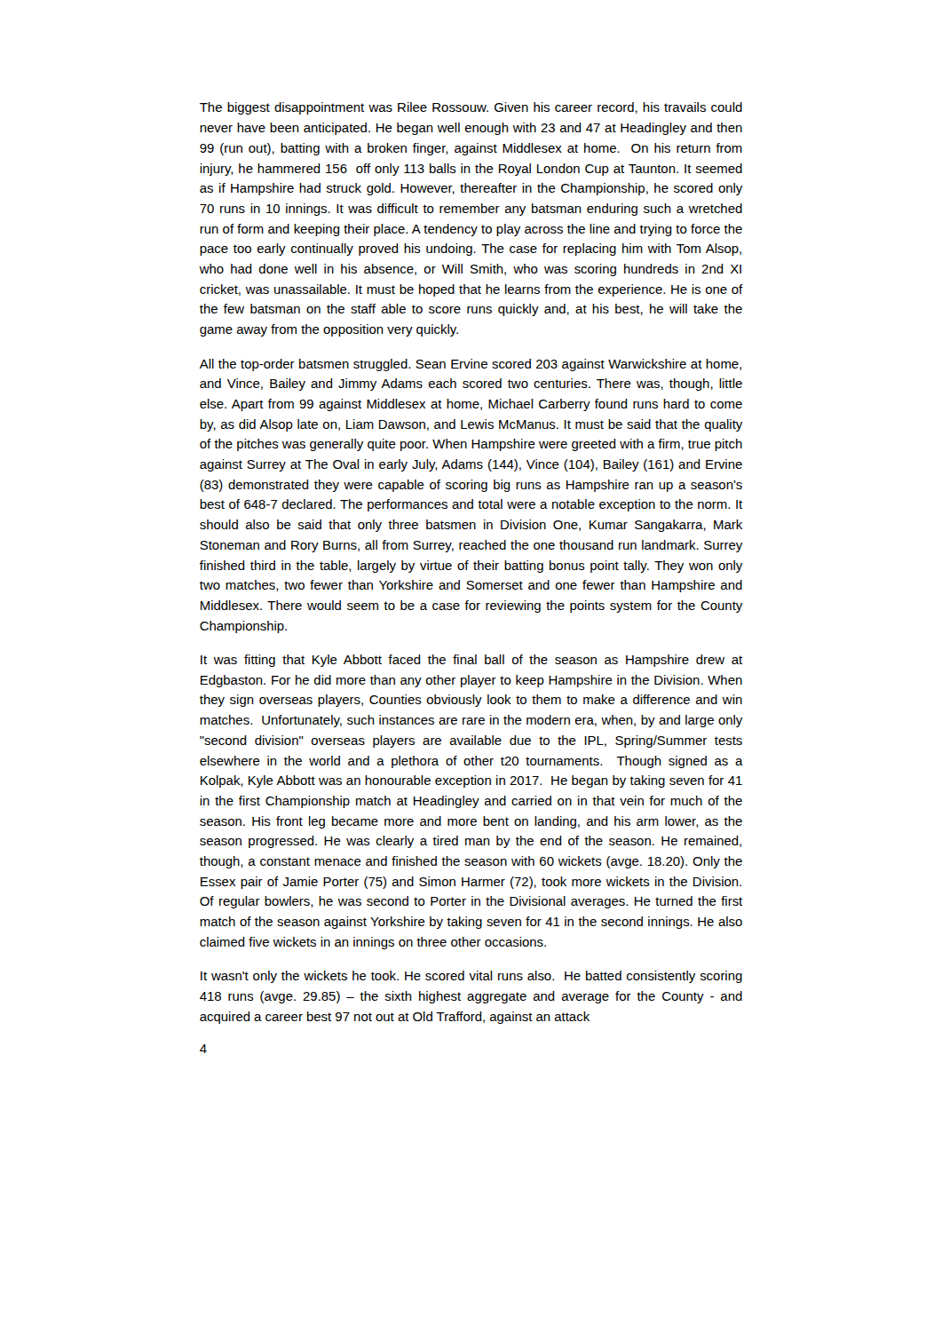The biggest disappointment was Rilee Rossouw. Given his career record, his travails could never have been anticipated. He began well enough with 23 and 47 at Headingley and then 99 (run out), batting with a broken finger, against Middlesex at home. On his return from injury, he hammered 156 off only 113 balls in the Royal London Cup at Taunton. It seemed as if Hampshire had struck gold. However, thereafter in the Championship, he scored only 70 runs in 10 innings. It was difficult to remember any batsman enduring such a wretched run of form and keeping their place. A tendency to play across the line and trying to force the pace too early continually proved his undoing. The case for replacing him with Tom Alsop, who had done well in his absence, or Will Smith, who was scoring hundreds in 2nd XI cricket, was unassailable. It must be hoped that he learns from the experience. He is one of the few batsman on the staff able to score runs quickly and, at his best, he will take the game away from the opposition very quickly.
All the top-order batsmen struggled. Sean Ervine scored 203 against Warwickshire at home, and Vince, Bailey and Jimmy Adams each scored two centuries. There was, though, little else. Apart from 99 against Middlesex at home, Michael Carberry found runs hard to come by, as did Alsop late on, Liam Dawson, and Lewis McManus. It must be said that the quality of the pitches was generally quite poor. When Hampshire were greeted with a firm, true pitch against Surrey at The Oval in early July, Adams (144), Vince (104), Bailey (161) and Ervine (83) demonstrated they were capable of scoring big runs as Hampshire ran up a season's best of 648-7 declared. The performances and total were a notable exception to the norm. It should also be said that only three batsmen in Division One, Kumar Sangakarra, Mark Stoneman and Rory Burns, all from Surrey, reached the one thousand run landmark. Surrey finished third in the table, largely by virtue of their batting bonus point tally. They won only two matches, two fewer than Yorkshire and Somerset and one fewer than Hampshire and Middlesex. There would seem to be a case for reviewing the points system for the County Championship.
It was fitting that Kyle Abbott faced the final ball of the season as Hampshire drew at Edgbaston. For he did more than any other player to keep Hampshire in the Division. When they sign overseas players, Counties obviously look to them to make a difference and win matches. Unfortunately, such instances are rare in the modern era, when, by and large only "second division" overseas players are available due to the IPL, Spring/Summer tests elsewhere in the world and a plethora of other t20 tournaments. Though signed as a Kolpak, Kyle Abbott was an honourable exception in 2017. He began by taking seven for 41 in the first Championship match at Headingley and carried on in that vein for much of the season. His front leg became more and more bent on landing, and his arm lower, as the season progressed. He was clearly a tired man by the end of the season. He remained, though, a constant menace and finished the season with 60 wickets (avge. 18.20). Only the Essex pair of Jamie Porter (75) and Simon Harmer (72), took more wickets in the Division. Of regular bowlers, he was second to Porter in the Divisional averages. He turned the first match of the season against Yorkshire by taking seven for 41 in the second innings. He also claimed five wickets in an innings on three other occasions.
It wasn't only the wickets he took. He scored vital runs also. He batted consistently scoring 418 runs (avge. 29.85) – the sixth highest aggregate and average for the County - and acquired a career best 97 not out at Old Trafford, against an attack
4